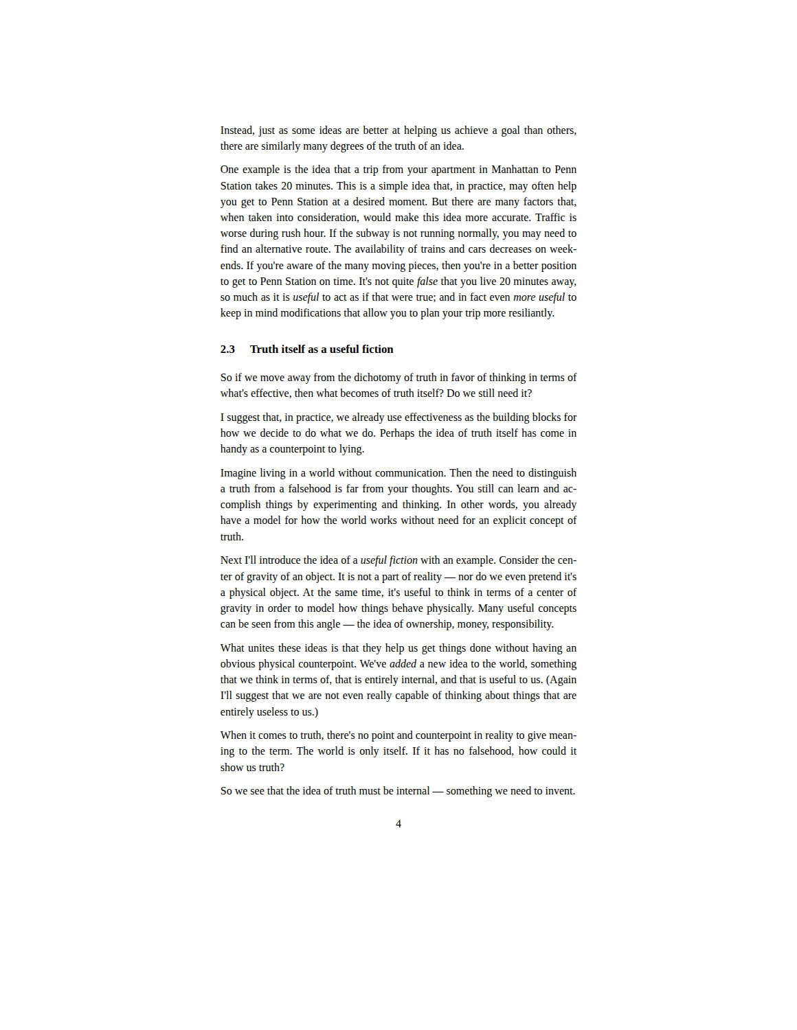Instead, just as some ideas are better at helping us achieve a goal than others, there are similarly many degrees of the truth of an idea.
One example is the idea that a trip from your apartment in Manhattan to Penn Station takes 20 minutes. This is a simple idea that, in practice, may often help you get to Penn Station at a desired moment. But there are many factors that, when taken into consideration, would make this idea more accurate. Traffic is worse during rush hour. If the subway is not running normally, you may need to find an alternative route. The availability of trains and cars decreases on weekends. If you're aware of the many moving pieces, then you're in a better position to get to Penn Station on time. It's not quite false that you live 20 minutes away, so much as it is useful to act as if that were true; and in fact even more useful to keep in mind modifications that allow you to plan your trip more resiliantly.
2.3 Truth itself as a useful fiction
So if we move away from the dichotomy of truth in favor of thinking in terms of what's effective, then what becomes of truth itself? Do we still need it?
I suggest that, in practice, we already use effectiveness as the building blocks for how we decide to do what we do. Perhaps the idea of truth itself has come in handy as a counterpoint to lying.
Imagine living in a world without communication. Then the need to distinguish a truth from a falsehood is far from your thoughts. You still can learn and accomplish things by experimenting and thinking. In other words, you already have a model for how the world works without need for an explicit concept of truth.
Next I'll introduce the idea of a useful fiction with an example. Consider the center of gravity of an object. It is not a part of reality — nor do we even pretend it's a physical object. At the same time, it's useful to think in terms of a center of gravity in order to model how things behave physically. Many useful concepts can be seen from this angle — the idea of ownership, money, responsibility.
What unites these ideas is that they help us get things done without having an obvious physical counterpoint. We've added a new idea to the world, something that we think in terms of, that is entirely internal, and that is useful to us. (Again I'll suggest that we are not even really capable of thinking about things that are entirely useless to us.)
When it comes to truth, there's no point and counterpoint in reality to give meaning to the term. The world is only itself. If it has no falsehood, how could it show us truth?
So we see that the idea of truth must be internal — something we need to invent.
4